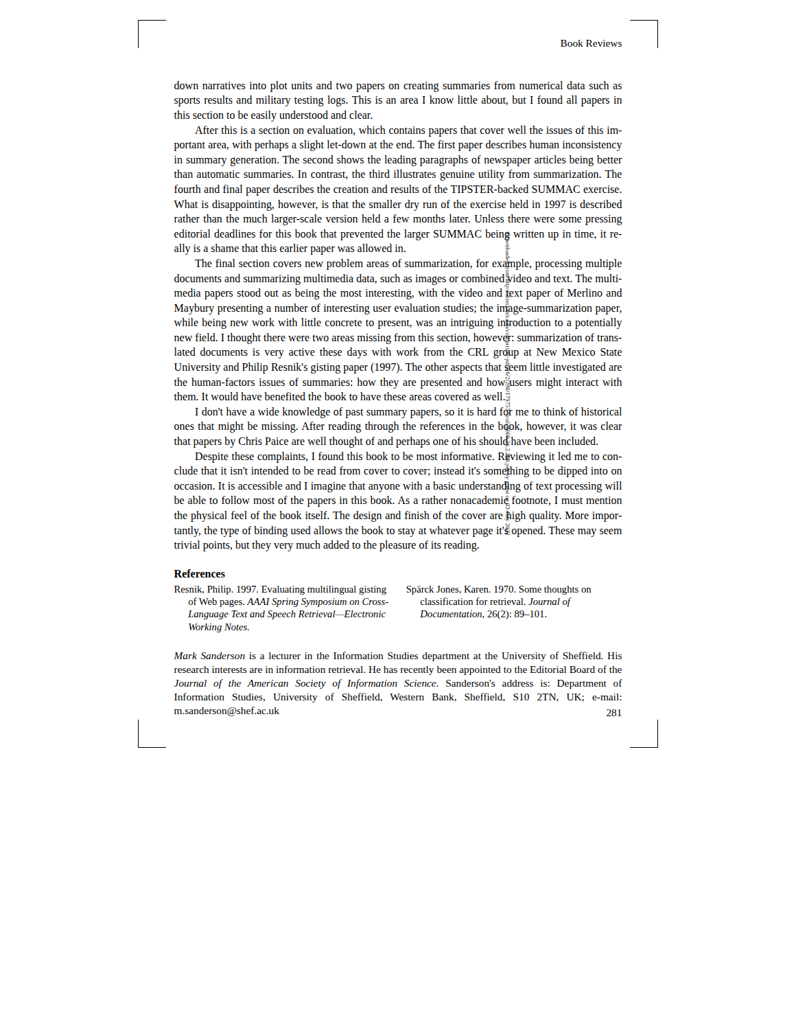Downloaded from http://direct.mit.edu/coli/article-pdf/26/2/280/1797537/coli.2000.26.2.280.pdf by guest on 03 July 2022
Book Reviews
down narratives into plot units and two papers on creating summaries from numerical data such as sports results and military testing logs. This is an area I know little about, but I found all papers in this section to be easily understood and clear.
After this is a section on evaluation, which contains papers that cover well the issues of this important area, with perhaps a slight let-down at the end. The first paper describes human inconsistency in summary generation. The second shows the leading paragraphs of newspaper articles being better than automatic summaries. In contrast, the third illustrates genuine utility from summarization. The fourth and final paper describes the creation and results of the TIPSTER-backed SUMMAC exercise. What is disappointing, however, is that the smaller dry run of the exercise held in 1997 is described rather than the much larger-scale version held a few months later. Unless there were some pressing editorial deadlines for this book that prevented the larger SUMMAC being written up in time, it really is a shame that this earlier paper was allowed in.
The final section covers new problem areas of summarization, for example, processing multiple documents and summarizing multimedia data, such as images or combined video and text. The multimedia papers stood out as being the most interesting, with the video and text paper of Merlino and Maybury presenting a number of interesting user evaluation studies; the image-summarization paper, while being new work with little concrete to present, was an intriguing introduction to a potentially new field. I thought there were two areas missing from this section, however: summarization of translated documents is very active these days with work from the CRL group at New Mexico State University and Philip Resnik's gisting paper (1997). The other aspects that seem little investigated are the human-factors issues of summaries: how they are presented and how users might interact with them. It would have benefited the book to have these areas covered as well.
I don't have a wide knowledge of past summary papers, so it is hard for me to think of historical ones that might be missing. After reading through the references in the book, however, it was clear that papers by Chris Paice are well thought of and perhaps one of his should have been included.
Despite these complaints, I found this book to be most informative. Reviewing it led me to conclude that it isn't intended to be read from cover to cover; instead it's something to be dipped into on occasion. It is accessible and I imagine that anyone with a basic understanding of text processing will be able to follow most of the papers in this book. As a rather nonacademic footnote, I must mention the physical feel of the book itself. The design and finish of the cover are high quality. More importantly, the type of binding used allows the book to stay at whatever page it's opened. These may seem trivial points, but they very much added to the pleasure of its reading.
References
Resnik, Philip. 1997. Evaluating multilingual gisting of Web pages. AAAI Spring Symposium on Cross-Language Text and Speech Retrieval—Electronic Working Notes.
Spärck Jones, Karen. 1970. Some thoughts on classification for retrieval. Journal of Documentation, 26(2): 89–101.
Mark Sanderson is a lecturer in the Information Studies department at the University of Sheffield. His research interests are in information retrieval. He has recently been appointed to the Editorial Board of the Journal of the American Society of Information Science. Sanderson's address is: Department of Information Studies, University of Sheffield, Western Bank, Sheffield, S10 2TN, UK; e-mail: m.sanderson@shef.ac.uk
281